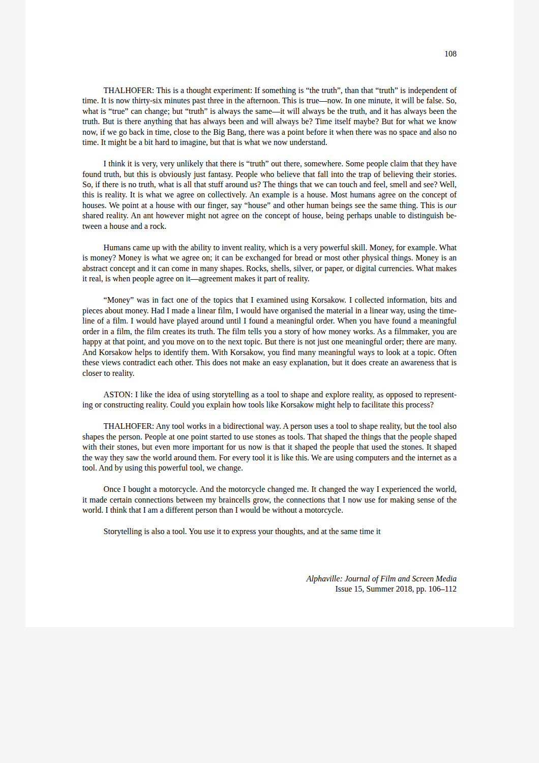108
THALHOFER: This is a thought experiment: If something is “the truth”, than that “truth” is independent of time. It is now thirty-six minutes past three in the afternoon. This is true—now. In one minute, it will be false. So, what is “true” can change; but “truth” is always the same—it will always be the truth, and it has always been the truth. But is there anything that has always been and will always be? Time itself maybe? But for what we know now, if we go back in time, close to the Big Bang, there was a point before it when there was no space and also no time. It might be a bit hard to imagine, but that is what we now understand.
I think it is very, very unlikely that there is “truth” out there, somewhere. Some people claim that they have found truth, but this is obviously just fantasy. People who believe that fall into the trap of believing their stories. So, if there is no truth, what is all that stuff around us? The things that we can touch and feel, smell and see? Well, this is reality. It is what we agree on collectively. An example is a house. Most humans agree on the concept of houses. We point at a house with our finger, say “house” and other human beings see the same thing. This is our shared reality. An ant however might not agree on the concept of house, being perhaps unable to distinguish between a house and a rock.
Humans came up with the ability to invent reality, which is a very powerful skill. Money, for example. What is money? Money is what we agree on; it can be exchanged for bread or most other physical things. Money is an abstract concept and it can come in many shapes. Rocks, shells, silver, or paper, or digital currencies. What makes it real, is when people agree on it—agreement makes it part of reality.
“Money” was in fact one of the topics that I examined using Korsakow. I collected information, bits and pieces about money. Had I made a linear film, I would have organised the material in a linear way, using the timeline of a film. I would have played around until I found a meaningful order. When you have found a meaningful order in a film, the film creates its truth. The film tells you a story of how money works. As a filmmaker, you are happy at that point, and you move on to the next topic. But there is not just one meaningful order; there are many. And Korsakow helps to identify them. With Korsakow, you find many meaningful ways to look at a topic. Often these views contradict each other. This does not make an easy explanation, but it does create an awareness that is closer to reality.
ASTON: I like the idea of using storytelling as a tool to shape and explore reality, as opposed to representing or constructing reality. Could you explain how tools like Korsakow might help to facilitate this process?
THALHOFER: Any tool works in a bidirectional way. A person uses a tool to shape reality, but the tool also shapes the person. People at one point started to use stones as tools. That shaped the things that the people shaped with their stones, but even more important for us now is that it shaped the people that used the stones. It shaped the way they saw the world around them. For every tool it is like this. We are using computers and the internet as a tool. And by using this powerful tool, we change.
Once I bought a motorcycle. And the motorcycle changed me. It changed the way I experienced the world, it made certain connections between my braincells grow, the connections that I now use for making sense of the world. I think that I am a different person than I would be without a motorcycle.
Storytelling is also a tool. You use it to express your thoughts, and at the same time it
Alphaville: Journal of Film and Screen Media
Issue 15, Summer 2018, pp. 106–112